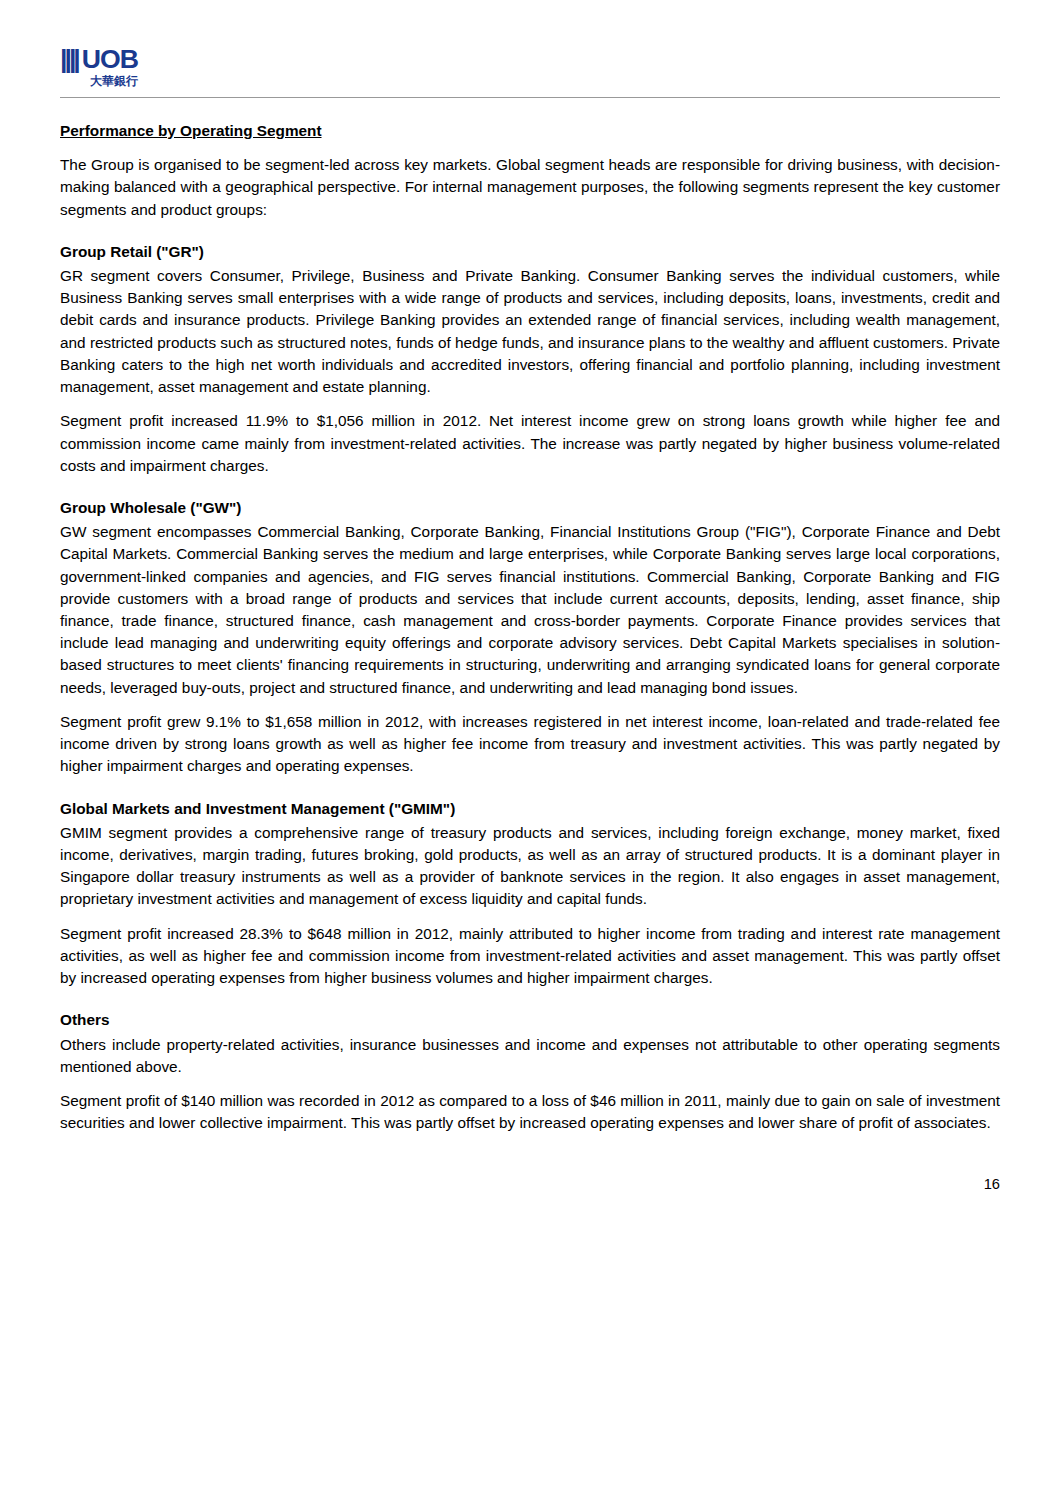||||UOB大華銀行
Performance by Operating Segment
The Group is organised to be segment-led across key markets. Global segment heads are responsible for driving business, with decision-making balanced with a geographical perspective. For internal management purposes, the following segments represent the key customer segments and product groups:
Group Retail ("GR")
GR segment covers Consumer, Privilege, Business and Private Banking. Consumer Banking serves the individual customers, while Business Banking serves small enterprises with a wide range of products and services, including deposits, loans, investments, credit and debit cards and insurance products. Privilege Banking provides an extended range of financial services, including wealth management, and restricted products such as structured notes, funds of hedge funds, and insurance plans to the wealthy and affluent customers. Private Banking caters to the high net worth individuals and accredited investors, offering financial and portfolio planning, including investment management, asset management and estate planning.
Segment profit increased 11.9% to $1,056 million in 2012. Net interest income grew on strong loans growth while higher fee and commission income came mainly from investment-related activities. The increase was partly negated by higher business volume-related costs and impairment charges.
Group Wholesale ("GW")
GW segment encompasses Commercial Banking, Corporate Banking, Financial Institutions Group ("FIG"), Corporate Finance and Debt Capital Markets. Commercial Banking serves the medium and large enterprises, while Corporate Banking serves large local corporations, government-linked companies and agencies, and FIG serves financial institutions. Commercial Banking, Corporate Banking and FIG provide customers with a broad range of products and services that include current accounts, deposits, lending, asset finance, ship finance, trade finance, structured finance, cash management and cross-border payments. Corporate Finance provides services that include lead managing and underwriting equity offerings and corporate advisory services. Debt Capital Markets specialises in solution-based structures to meet clients' financing requirements in structuring, underwriting and arranging syndicated loans for general corporate needs, leveraged buy-outs, project and structured finance, and underwriting and lead managing bond issues.
Segment profit grew 9.1% to $1,658 million in 2012, with increases registered in net interest income, loan-related and trade-related fee income driven by strong loans growth as well as higher fee income from treasury and investment activities. This was partly negated by higher impairment charges and operating expenses.
Global Markets and Investment Management ("GMIM")
GMIM segment provides a comprehensive range of treasury products and services, including foreign exchange, money market, fixed income, derivatives, margin trading, futures broking, gold products, as well as an array of structured products. It is a dominant player in Singapore dollar treasury instruments as well as a provider of banknote services in the region. It also engages in asset management, proprietary investment activities and management of excess liquidity and capital funds.
Segment profit increased 28.3% to $648 million in 2012, mainly attributed to higher income from trading and interest rate management activities, as well as higher fee and commission income from investment-related activities and asset management. This was partly offset by increased operating expenses from higher business volumes and higher impairment charges.
Others
Others include property-related activities, insurance businesses and income and expenses not attributable to other operating segments mentioned above.
Segment profit of $140 million was recorded in 2012 as compared to a loss of $46 million in 2011, mainly due to gain on sale of investment securities and lower collective impairment. This was partly offset by increased operating expenses and lower share of profit of associates.
16